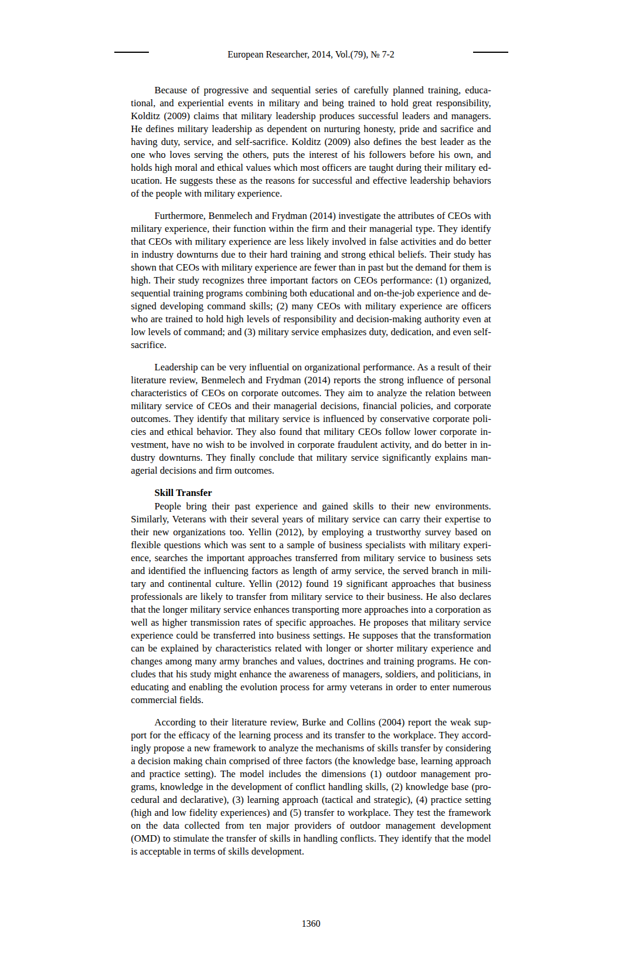European Researcher, 2014, Vol.(79), № 7-2
Because of progressive and sequential series of carefully planned training, educational, and experiential events in military and being trained to hold great responsibility, Kolditz (2009) claims that military leadership produces successful leaders and managers. He defines military leadership as dependent on nurturing honesty, pride and sacrifice and having duty, service, and self-sacrifice. Kolditz (2009) also defines the best leader as the one who loves serving the others, puts the interest of his followers before his own, and holds high moral and ethical values which most officers are taught during their military education. He suggests these as the reasons for successful and effective leadership behaviors of the people with military experience.
Furthermore, Benmelech and Frydman (2014) investigate the attributes of CEOs with military experience, their function within the firm and their managerial type. They identify that CEOs with military experience are less likely involved in false activities and do better in industry downturns due to their hard training and strong ethical beliefs. Their study has shown that CEOs with military experience are fewer than in past but the demand for them is high. Their study recognizes three important factors on CEOs performance: (1) organized, sequential training programs combining both educational and on-the-job experience and designed developing command skills; (2) many CEOs with military experience are officers who are trained to hold high levels of responsibility and decision-making authority even at low levels of command; and (3) military service emphasizes duty, dedication, and even self-sacrifice.
Leadership can be very influential on organizational performance. As a result of their literature review, Benmelech and Frydman (2014) reports the strong influence of personal characteristics of CEOs on corporate outcomes. They aim to analyze the relation between military service of CEOs and their managerial decisions, financial policies, and corporate outcomes. They identify that military service is influenced by conservative corporate policies and ethical behavior. They also found that military CEOs follow lower corporate investment, have no wish to be involved in corporate fraudulent activity, and do better in industry downturns. They finally conclude that military service significantly explains managerial decisions and firm outcomes.
Skill Transfer
People bring their past experience and gained skills to their new environments. Similarly, Veterans with their several years of military service can carry their expertise to their new organizations too. Yellin (2012), by employing a trustworthy survey based on flexible questions which was sent to a sample of business specialists with military experience, searches the important approaches transferred from military service to business sets and identified the influencing factors as length of army service, the served branch in military and continental culture. Yellin (2012) found 19 significant approaches that business professionals are likely to transfer from military service to their business. He also declares that the longer military service enhances transporting more approaches into a corporation as well as higher transmission rates of specific approaches. He proposes that military service experience could be transferred into business settings. He supposes that the transformation can be explained by characteristics related with longer or shorter military experience and changes among many army branches and values, doctrines and training programs. He concludes that his study might enhance the awareness of managers, soldiers, and politicians, in educating and enabling the evolution process for army veterans in order to enter numerous commercial fields.
According to their literature review, Burke and Collins (2004) report the weak support for the efficacy of the learning process and its transfer to the workplace. They accordingly propose a new framework to analyze the mechanisms of skills transfer by considering a decision making chain comprised of three factors (the knowledge base, learning approach and practice setting). The model includes the dimensions (1) outdoor management programs, knowledge in the development of conflict handling skills, (2) knowledge base (procedural and declarative), (3) learning approach (tactical and strategic), (4) practice setting (high and low fidelity experiences) and (5) transfer to workplace. They test the framework on the data collected from ten major providers of outdoor management development (OMD) to stimulate the transfer of skills in handling conflicts. They identify that the model is acceptable in terms of skills development.
1360